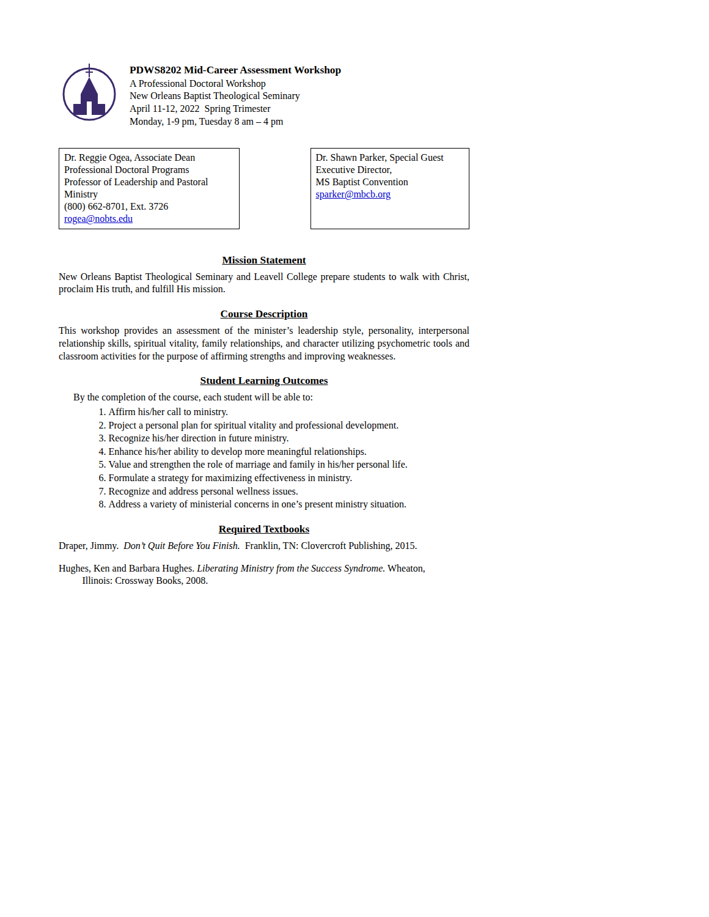PDWS8202 Mid-Career Assessment Workshop
A Professional Doctoral Workshop
New Orleans Baptist Theological Seminary
April 11-12, 2022 Spring Trimester
Monday, 1-9 pm, Tuesday 8 am – 4 pm
Dr. Reggie Ogea, Associate Dean
Professional Doctoral Programs
Professor of Leadership and Pastoral Ministry
(800) 662-8701, Ext. 3726
rogea@nobts.edu
Dr. Shawn Parker, Special Guest
Executive Director,
MS Baptist Convention
sparker@mbcb.org
Mission Statement
New Orleans Baptist Theological Seminary and Leavell College prepare students to walk with Christ, proclaim His truth, and fulfill His mission.
Course Description
This workshop provides an assessment of the minister’s leadership style, personality, interpersonal relationship skills, spiritual vitality, family relationships, and character utilizing psychometric tools and classroom activities for the purpose of affirming strengths and improving weaknesses.
Student Learning Outcomes
By the completion of the course, each student will be able to:
Affirm his/her call to ministry.
Project a personal plan for spiritual vitality and professional development.
Recognize his/her direction in future ministry.
Enhance his/her ability to develop more meaningful relationships.
Value and strengthen the role of marriage and family in his/her personal life.
Formulate a strategy for maximizing effectiveness in ministry.
Recognize and address personal wellness issues.
Address a variety of ministerial concerns in one’s present ministry situation.
Required Textbooks
Draper, Jimmy. Don’t Quit Before You Finish. Franklin, TN: Clovercroft Publishing, 2015.
Hughes, Ken and Barbara Hughes. Liberating Ministry from the Success Syndrome. Wheaton, Illinois: Crossway Books, 2008.